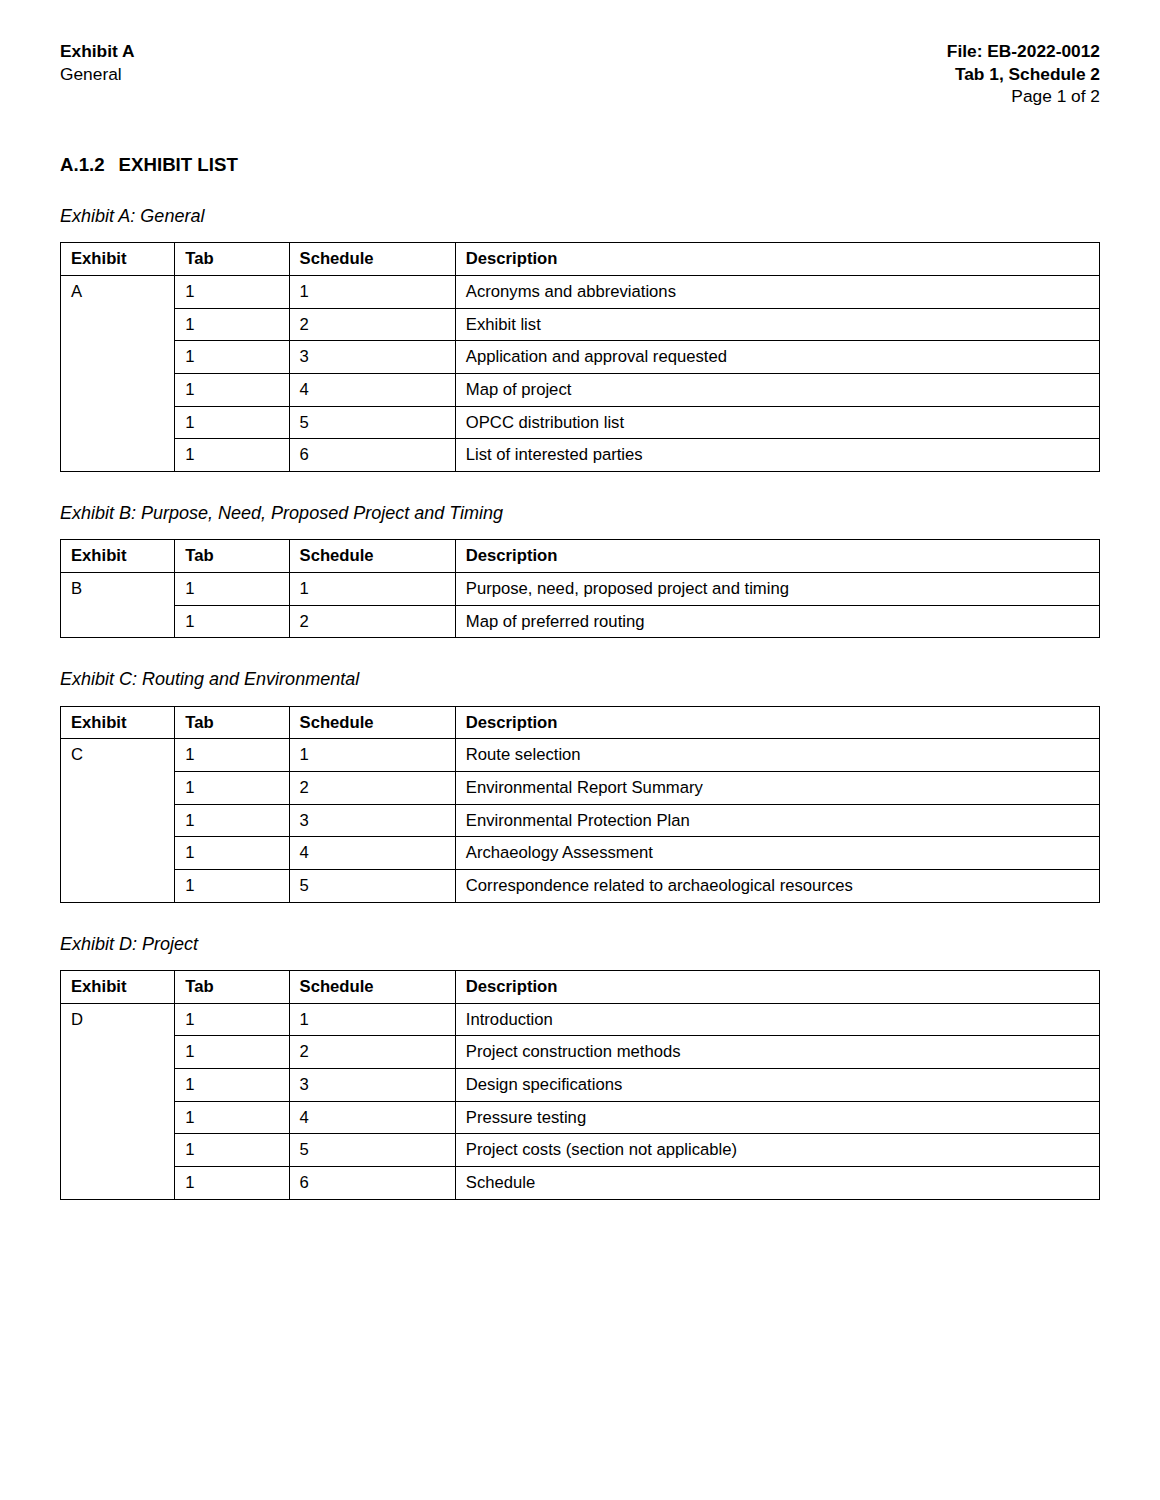Exhibit A
General
File: EB-2022-0012
Tab 1, Schedule 2
Page 1 of 2
A.1.2 EXHIBIT LIST
Exhibit A: General
| Exhibit | Tab | Schedule | Description |
| --- | --- | --- | --- |
| A | 1 | 1 | Acronyms and abbreviations |
| | 1 | 2 | Exhibit list |
| | 1 | 3 | Application and approval requested |
| | 1 | 4 | Map of project |
| | 1 | 5 | OPCC distribution list |
| | 1 | 6 | List of interested parties |
Exhibit B: Purpose, Need, Proposed Project and Timing
| Exhibit | Tab | Schedule | Description |
| --- | --- | --- | --- |
| B | 1 | 1 | Purpose, need, proposed project and timing |
| | 1 | 2 | Map of preferred routing |
Exhibit C: Routing and Environmental
| Exhibit | Tab | Schedule | Description |
| --- | --- | --- | --- |
| C | 1 | 1 | Route selection |
| | 1 | 2 | Environmental Report Summary |
| | 1 | 3 | Environmental Protection Plan |
| | 1 | 4 | Archaeology Assessment |
| | 1 | 5 | Correspondence related to archaeological resources |
Exhibit D: Project
| Exhibit | Tab | Schedule | Description |
| --- | --- | --- | --- |
| D | 1 | 1 | Introduction |
| | 1 | 2 | Project construction methods |
| | 1 | 3 | Design specifications |
| | 1 | 4 | Pressure testing |
| | 1 | 5 | Project costs (section not applicable) |
| | 1 | 6 | Schedule |